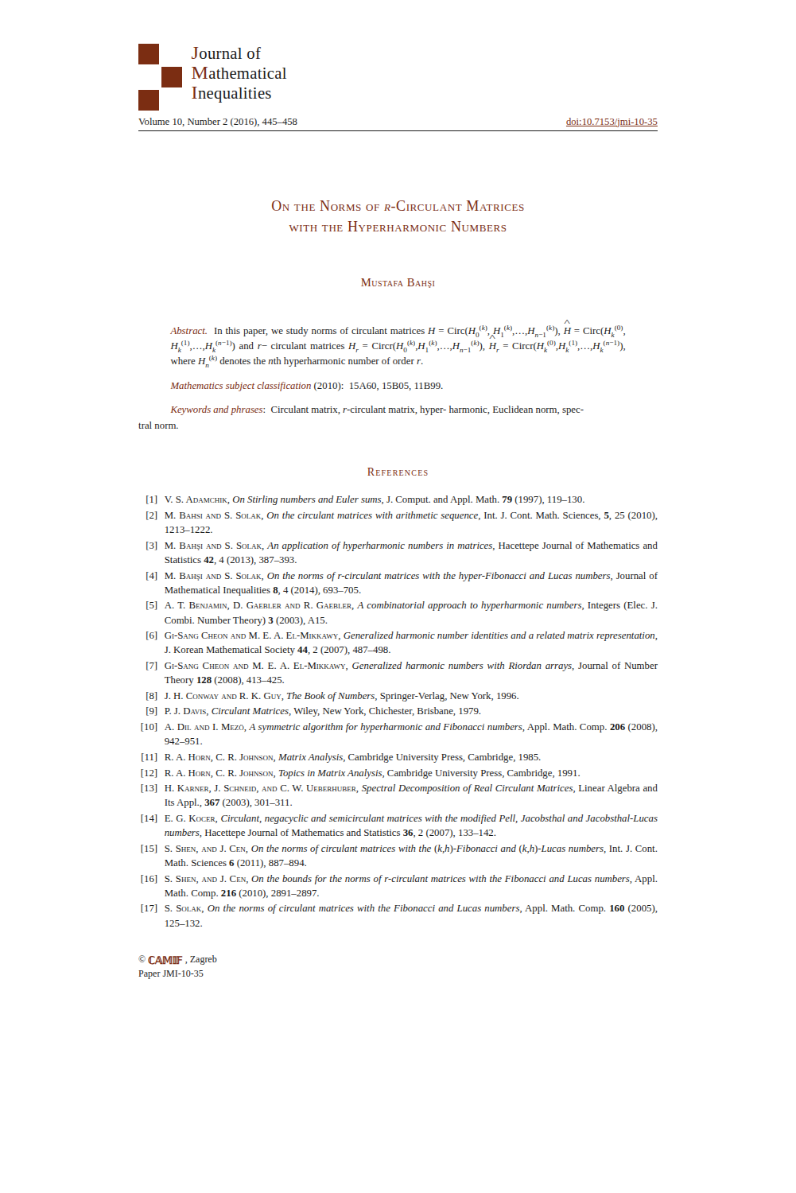Journal of
Mathematical
Inequalities
Volume 10, Number 2 (2016), 445–458 doi:10.7153/jmi-10-35
On the Norms of r-Circulant Matrices
with the Hyperharmonic Numbers
Mustafa Bahşi
Abstract. In this paper, we study norms of circulant matrices H = Circ(H0(k), H1(k),…,Hn−1(k)), H = Circ(Hk(0), Hk(1),…,Hk(n−1)) and r− circulant matrices Hr = Circr(H0(k),H1(k),…,Hn−1(k)), Hr = Circr(Hk(0),Hk(1),…,Hk(n−1)), where Hn(k) denotes the nth hyperharmonic number of order r.
Mathematics subject classification (2010): 15A60, 15B05, 11B99.
Keywords and phrases: Circulant matrix, r-circulant matrix, hyper- harmonic, Euclidean norm, spec-
tral norm.
References
[1] V. S. Adamchik, On Stirling numbers and Euler sums, J. Comput. and Appl. Math. 79 (1997), 119–130.
[2] M. Bahsi and S. Solak, On the circulant matrices with arithmetic sequence, Int. J. Cont. Math. Sciences, 5, 25 (2010), 1213–1222.
[3] M. Bahşi and S. Solak, An application of hyperharmonic numbers in matrices, Hacettepe Journal of Mathematics and Statistics 42, 4 (2013), 387–393.
[4] M. Bahşi and S. Solak, On the norms of r-circulant matrices with the hyper-Fibonacci and Lucas numbers, Journal of Mathematical Inequalities 8, 4 (2014), 693–705.
[5] A. T. Benjamin, D. Gaebler and R. Gaebler, A combinatorial approach to hyperharmonic numbers, Integers (Elec. J. Combi. Number Theory) 3 (2003), A15.
[6] Gi-Sang Cheon and M. E. A. El-Mikkawy, Generalized harmonic number identities and a related matrix representation, J. Korean Mathematical Society 44, 2 (2007), 487–498.
[7] Gi-Sang Cheon and M. E. A. El-Mikkawy, Generalized harmonic numbers with Riordan arrays, Journal of Number Theory 128 (2008), 413–425.
[8] J. H. Conway and R. K. Guy, The Book of Numbers, Springer-Verlag, New York, 1996.
[9] P. J. Davis, Circulant Matrices, Wiley, New York, Chichester, Brisbane, 1979.
[10] A. Dil and I. Mezö, A symmetric algorithm for hyperharmonic and Fibonacci numbers, Appl. Math. Comp. 206 (2008), 942–951.
[11] R. A. Horn, C. R. Johnson, Matrix Analysis, Cambridge University Press, Cambridge, 1985.
[12] R. A. Horn, C. R. Johnson, Topics in Matrix Analysis, Cambridge University Press, Cambridge, 1991.
[13] H. Karner, J. Schneid, and C. W. Ueberhuber, Spectral Decomposition of Real Circulant Matrices, Linear Algebra and Its Appl., 367 (2003), 301–311.
[14] E. G. Kocer, Circulant, negacyclic and semicirculant matrices with the modified Pell, Jacobsthal and Jacobsthal-Lucas numbers, Hacettepe Journal of Mathematics and Statistics 36, 2 (2007), 133–142.
[15] S. Shen, and J. Cen, On the norms of circulant matrices with the (k,h)-Fibonacci and (k,h)-Lucas numbers, Int. J. Cont. Math. Sciences 6 (2011), 887–894.
[16] S. Shen, and J. Cen, On the bounds for the norms of r-circulant matrices with the Fibonacci and Lucas numbers, Appl. Math. Comp. 216 (2010), 2891–2897.
[17] S. Solak, On the norms of circulant matrices with the Fibonacci and Lucas numbers, Appl. Math. Comp. 160 (2005), 125–132.
© ℂ𝔸𝕄𝕀𝔽 , Zagreb
Paper JMI-10-35